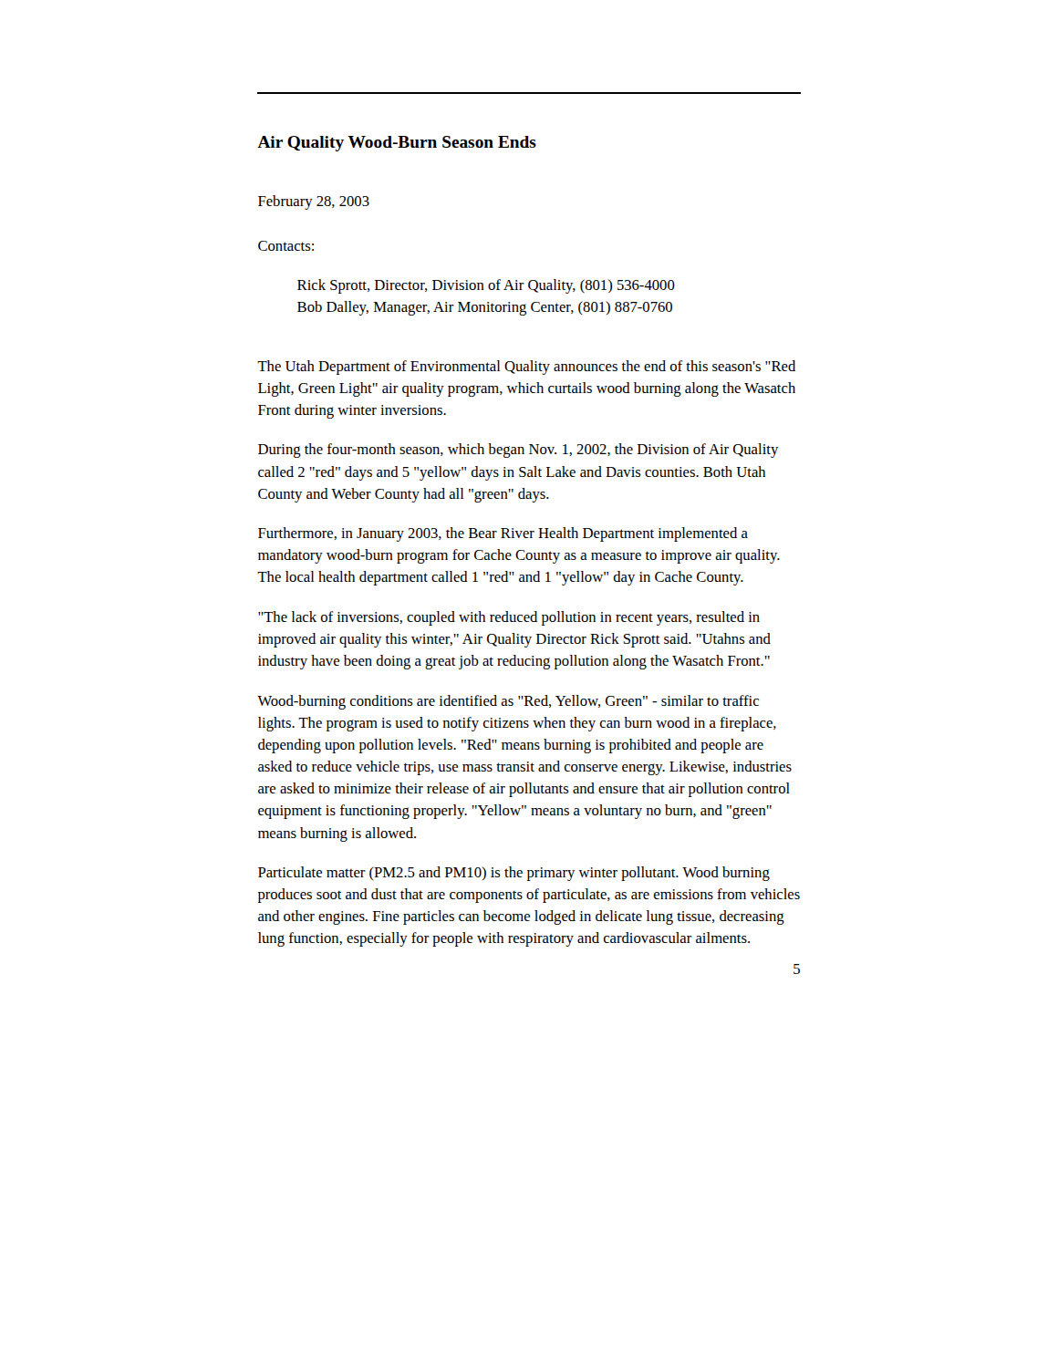Air Quality Wood-Burn Season Ends
February 28, 2003
Contacts:
Rick Sprott, Director, Division of Air Quality, (801) 536-4000
Bob Dalley, Manager, Air Monitoring Center, (801) 887-0760
The Utah Department of Environmental Quality announces the end of this season's "Red Light, Green Light" air quality program, which curtails wood burning along the Wasatch Front during winter inversions.
During the four-month season, which began Nov. 1, 2002, the Division of Air Quality called 2 "red" days and 5 "yellow" days in Salt Lake and Davis counties. Both Utah County and Weber County had all "green" days.
Furthermore, in January 2003, the Bear River Health Department implemented a mandatory wood-burn program for Cache County as a measure to improve air quality. The local health department called 1 "red" and 1 "yellow" day in Cache County.
"The lack of inversions, coupled with reduced pollution in recent years, resulted in improved air quality this winter," Air Quality Director Rick Sprott said. "Utahns and industry have been doing a great job at reducing pollution along the Wasatch Front."
Wood-burning conditions are identified as "Red, Yellow, Green" - similar to traffic lights. The program is used to notify citizens when they can burn wood in a fireplace, depending upon pollution levels. "Red" means burning is prohibited and people are asked to reduce vehicle trips, use mass transit and conserve energy. Likewise, industries are asked to minimize their release of air pollutants and ensure that air pollution control equipment is functioning properly. "Yellow" means a voluntary no burn, and "green" means burning is allowed.
Particulate matter (PM2.5 and PM10) is the primary winter pollutant. Wood burning produces soot and dust that are components of particulate, as are emissions from vehicles and other engines. Fine particles can become lodged in delicate lung tissue, decreasing lung function, especially for people with respiratory and cardiovascular ailments.
5